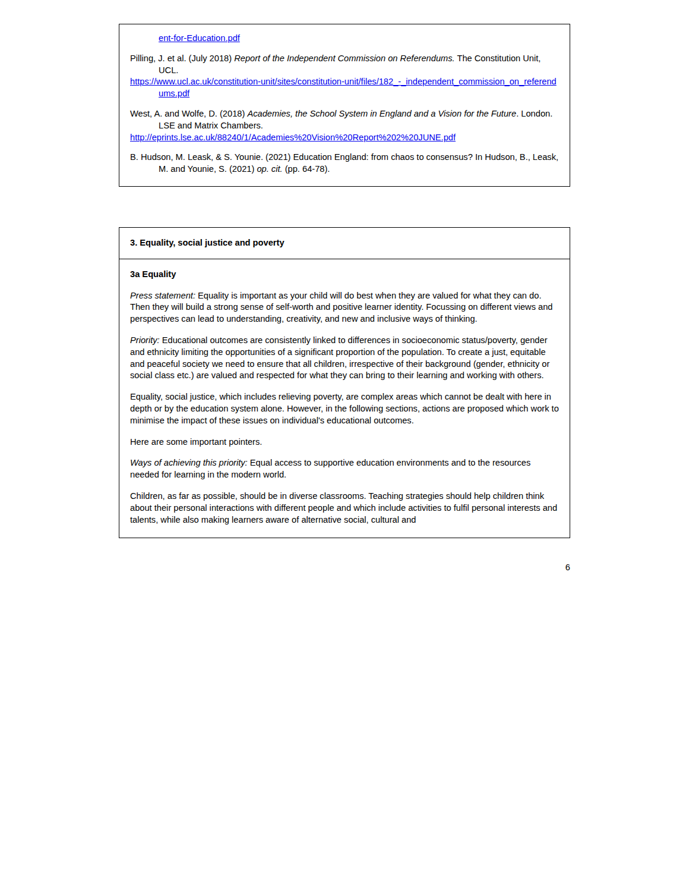ent-for-Education.pdf
Pilling, J. et al. (July 2018) Report of the Independent Commission on Referendums. The Constitution Unit, UCL. https://www.ucl.ac.uk/constitution-unit/sites/constitution-unit/files/182_-_independent_commission_on_referendums.pdf
West, A. and Wolfe, D. (2018) Academies, the School System in England and a Vision for the Future. London. LSE and Matrix Chambers. http://eprints.lse.ac.uk/88240/1/Academies%20Vision%20Report%202%20JUNE.pdf
B. Hudson, M. Leask, & S. Younie. (2021) Education England: from chaos to consensus? In Hudson, B., Leask, M. and Younie, S. (2021) op. cit. (pp. 64-78).
3. Equality, social justice and poverty
3a Equality
Press statement: Equality is important as your child will do best when they are valued for what they can do. Then they will build a strong sense of self-worth and positive learner identity. Focussing on different views and perspectives can lead to understanding, creativity, and new and inclusive ways of thinking.
Priority: Educational outcomes are consistently linked to differences in socioeconomic status/poverty, gender and ethnicity limiting the opportunities of a significant proportion of the population. To create a just, equitable and peaceful society we need to ensure that all children, irrespective of their background (gender, ethnicity or social class etc.) are valued and respected for what they can bring to their learning and working with others.
Equality, social justice, which includes relieving poverty, are complex areas which cannot be dealt with here in depth or by the education system alone. However, in the following sections, actions are proposed which work to minimise the impact of these issues on individual's educational outcomes.
Here are some important pointers.
Ways of achieving this priority: Equal access to supportive education environments and to the resources needed for learning in the modern world.
Children, as far as possible, should be in diverse classrooms. Teaching strategies should help children think about their personal interactions with different people and which include activities to fulfil personal interests and talents, while also making learners aware of alternative social, cultural and
6